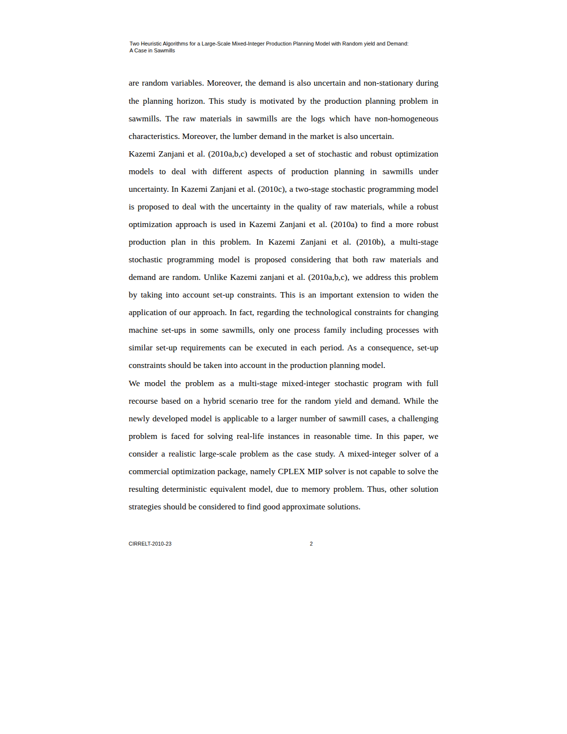Two Heuristic Algorithms for a Large-Scale Mixed-Integer Production Planning Model with Random yield and Demand: A Case in Sawmills
are random variables. Moreover, the demand is also uncertain and non-stationary during the planning horizon. This study is motivated by the production planning problem in sawmills. The raw materials in sawmills are the logs which have non-homogeneous characteristics. Moreover, the lumber demand in the market is also uncertain.
Kazemi Zanjani et al. (2010a,b,c) developed a set of stochastic and robust optimization models to deal with different aspects of production planning in sawmills under uncertainty. In Kazemi Zanjani et al. (2010c), a two-stage stochastic programming model is proposed to deal with the uncertainty in the quality of raw materials, while a robust optimization approach is used in Kazemi Zanjani et al. (2010a) to find a more robust production plan in this problem. In Kazemi Zanjani et al. (2010b), a multi-stage stochastic programming model is proposed considering that both raw materials and demand are random. Unlike Kazemi zanjani et al. (2010a,b,c), we address this problem by taking into account set-up constraints. This is an important extension to widen the application of our approach. In fact, regarding the technological constraints for changing machine set-ups in some sawmills, only one process family including processes with similar set-up requirements can be executed in each period. As a consequence, set-up constraints should be taken into account in the production planning model.
We model the problem as a multi-stage mixed-integer stochastic program with full recourse based on a hybrid scenario tree for the random yield and demand. While the newly developed model is applicable to a larger number of sawmill cases, a challenging problem is faced for solving real-life instances in reasonable time. In this paper, we consider a realistic large-scale problem as the case study. A mixed-integer solver of a commercial optimization package, namely CPLEX MIP solver is not capable to solve the resulting deterministic equivalent model, due to memory problem. Thus, other solution strategies should be considered to find good approximate solutions.
CIRRELT-2010-23 2